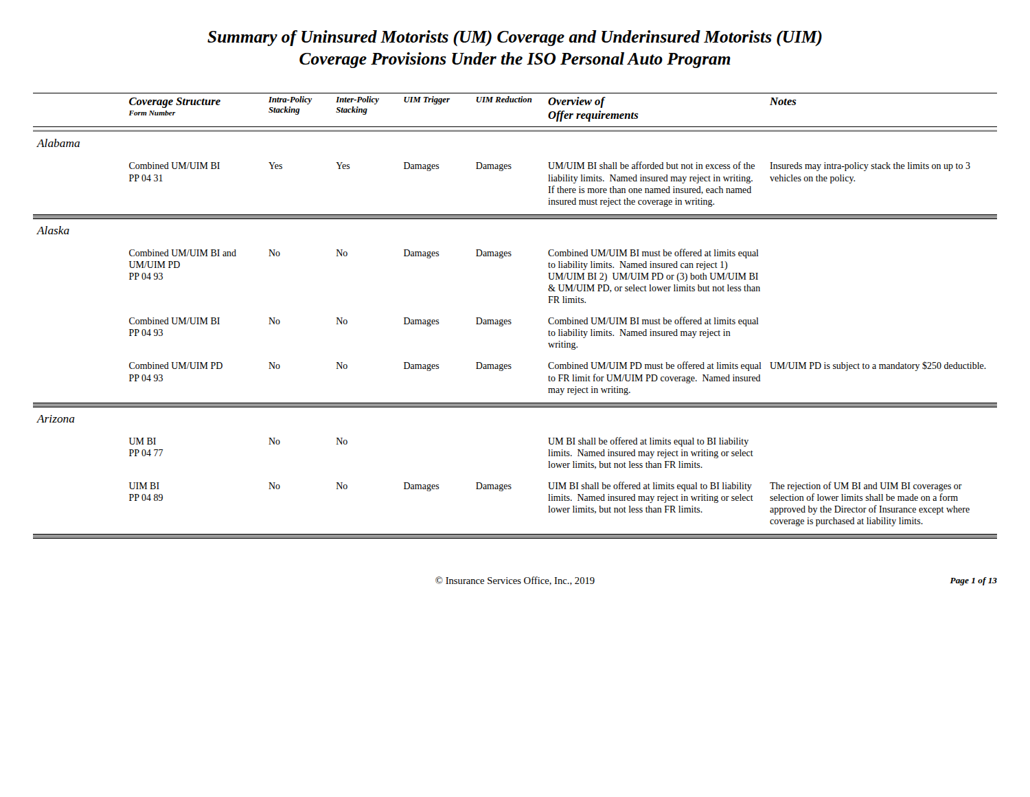Summary of Uninsured Motorists (UM) Coverage and Underinsured Motorists (UIM)
Coverage Provisions Under the ISO Personal Auto Program
| | Coverage Structure Form Number | Intra-Policy Stacking | Inter-Policy Stacking | UIM Trigger | UIM Reduction | Overview of Offer requirements | Notes |
| --- | --- | --- | --- | --- | --- | --- | --- |
| Alabama | | | | | | | |
| | Combined UM/UIM BI PP 04 31 | Yes | Yes | Damages | Damages | UM/UIM BI shall be afforded but not in excess of the liability limits. Named insured may reject in writing. If there is more than one named insured, each named insured must reject the coverage in writing. | Insureds may intra-policy stack the limits on up to 3 vehicles on the policy. |
| Alaska | | | | | | | |
| | Combined UM/UIM BI and UM/UIM PD PP 04 93 | No | No | Damages | Damages | Combined UM/UIM BI must be offered at limits equal to liability limits. Named insured can reject 1) UM/UIM BI 2) UM/UIM PD or (3) both UM/UIM BI & UM/UIM PD, or select lower limits but not less than FR limits. | |
| | Combined UM/UIM BI PP 04 93 | No | No | Damages | Damages | Combined UM/UIM BI must be offered at limits equal to liability limits. Named insured may reject in writing. | |
| | Combined UM/UIM PD PP 04 93 | No | No | Damages | Damages | Combined UM/UIM PD must be offered at limits equal to FR limit for UM/UIM PD coverage. Named insured may reject in writing. | UM/UIM PD is subject to a mandatory $250 deductible. |
| Arizona | | | | | | | |
| | UM BI PP 04 77 | No | No | | | UM BI shall be offered at limits equal to BI liability limits. Named insured may reject in writing or select lower limits, but not less than FR limits. | |
| | UIM BI PP 04 89 | No | No | Damages | Damages | UIM BI shall be offered at limits equal to BI liability limits. Named insured may reject in writing or select lower limits, but not less than FR limits. | The rejection of UM BI and UIM BI coverages or selection of lower limits shall be made on a form approved by the Director of Insurance except where coverage is purchased at liability limits. |
© Insurance Services Office, Inc., 2019
Page 1 of 13